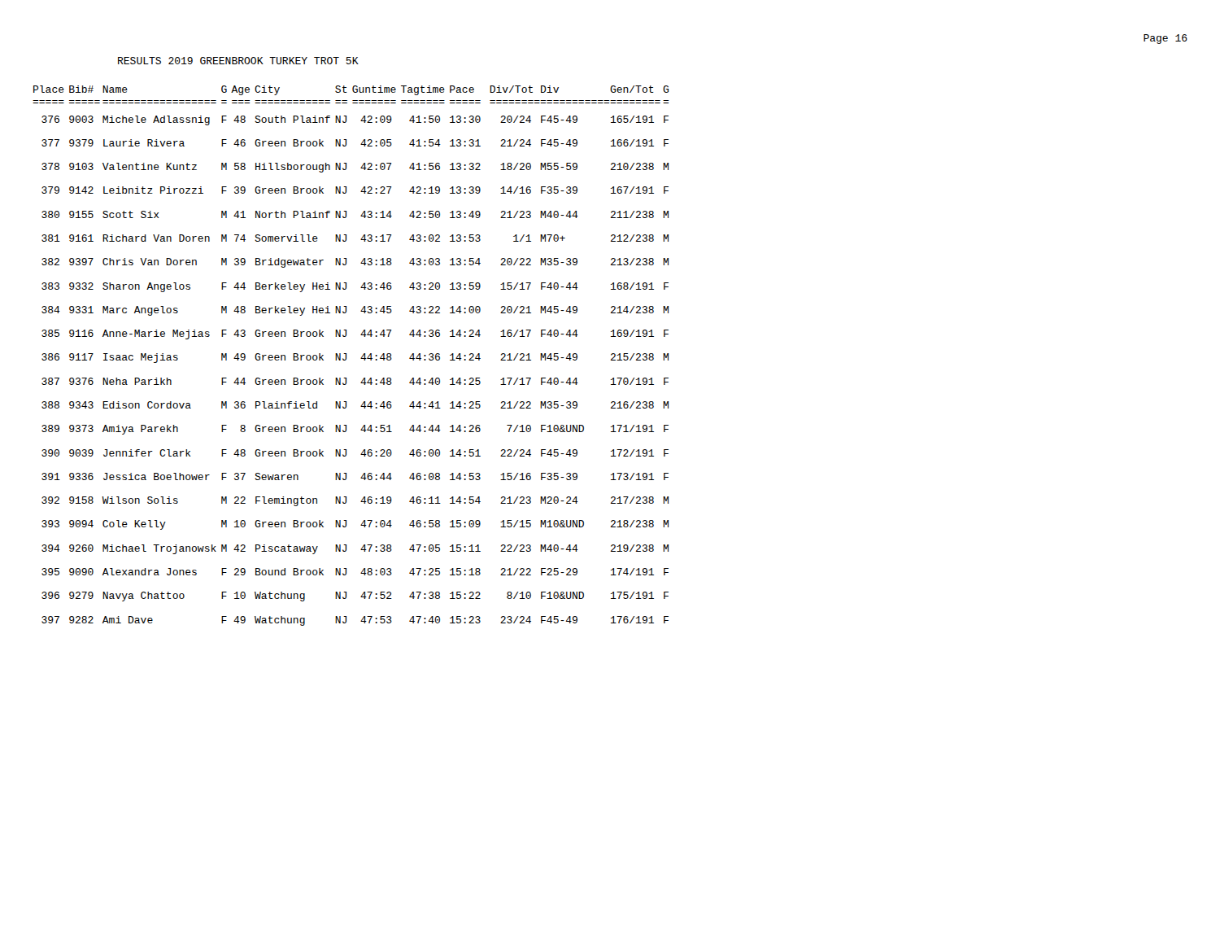Page 16
RESULTS 2019 GREENBROOK TURKEY TROT 5K
| Place | Bib# | Name | G | Age | City | St | Guntime | Tagtime | Pace | Div/Tot | Div | Gen/Tot | G |
| --- | --- | --- | --- | --- | --- | --- | --- | --- | --- | --- | --- | --- | --- |
| ===== | ===== | ================== | = | === | ============ | == | ======= | ======= | ===== | ======== | =========== | ======== | = |
| 376 | 9003 | Michele Adlassnig | F | 48 | South Plainf | NJ | 42:09 | 41:50 | 13:30 | 20/24 | F45-49 | 165/191 | F |
| 377 | 9379 | Laurie Rivera | F | 46 | Green Brook | NJ | 42:05 | 41:54 | 13:31 | 21/24 | F45-49 | 166/191 | F |
| 378 | 9103 | Valentine Kuntz | M | 58 | Hillsborough | NJ | 42:07 | 41:56 | 13:32 | 18/20 | M55-59 | 210/238 | M |
| 379 | 9142 | Leibnitz Pirozzi | F | 39 | Green Brook | NJ | 42:27 | 42:19 | 13:39 | 14/16 | F35-39 | 167/191 | F |
| 380 | 9155 | Scott Six | M | 41 | North Plainf | NJ | 43:14 | 42:50 | 13:49 | 21/23 | M40-44 | 211/238 | M |
| 381 | 9161 | Richard Van Doren | M | 74 | Somerville | NJ | 43:17 | 43:02 | 13:53 | 1/1 | M70+ | 212/238 | M |
| 382 | 9397 | Chris Van Doren | M | 39 | Bridgewater | NJ | 43:18 | 43:03 | 13:54 | 20/22 | M35-39 | 213/238 | M |
| 383 | 9332 | Sharon Angelos | F | 44 | Berkeley Hei | NJ | 43:46 | 43:20 | 13:59 | 15/17 | F40-44 | 168/191 | F |
| 384 | 9331 | Marc Angelos | M | 48 | Berkeley Hei | NJ | 43:45 | 43:22 | 14:00 | 20/21 | M45-49 | 214/238 | M |
| 385 | 9116 | Anne-Marie Mejias | F | 43 | Green Brook | NJ | 44:47 | 44:36 | 14:24 | 16/17 | F40-44 | 169/191 | F |
| 386 | 9117 | Isaac Mejias | M | 49 | Green Brook | NJ | 44:48 | 44:36 | 14:24 | 21/21 | M45-49 | 215/238 | M |
| 387 | 9376 | Neha Parikh | F | 44 | Green Brook | NJ | 44:48 | 44:40 | 14:25 | 17/17 | F40-44 | 170/191 | F |
| 388 | 9343 | Edison Cordova | M | 36 | Plainfield | NJ | 44:46 | 44:41 | 14:25 | 21/22 | M35-39 | 216/238 | M |
| 389 | 9373 | Amiya Parekh | F | 8 | Green Brook | NJ | 44:51 | 44:44 | 14:26 | 7/10 | F10&UND | 171/191 | F |
| 390 | 9039 | Jennifer Clark | F | 48 | Green Brook | NJ | 46:20 | 46:00 | 14:51 | 22/24 | F45-49 | 172/191 | F |
| 391 | 9336 | Jessica Boelhower | F | 37 | Sewaren | NJ | 46:44 | 46:08 | 14:53 | 15/16 | F35-39 | 173/191 | F |
| 392 | 9158 | Wilson Solis | M | 22 | Flemington | NJ | 46:19 | 46:11 | 14:54 | 21/23 | M20-24 | 217/238 | M |
| 393 | 9094 | Cole Kelly | M | 10 | Green Brook | NJ | 47:04 | 46:58 | 15:09 | 15/15 | M10&UND | 218/238 | M |
| 394 | 9260 | Michael Trojanowsk | M | 42 | Piscataway | NJ | 47:38 | 47:05 | 15:11 | 22/23 | M40-44 | 219/238 | M |
| 395 | 9090 | Alexandra Jones | F | 29 | Bound Brook | NJ | 48:03 | 47:25 | 15:18 | 21/22 | F25-29 | 174/191 | F |
| 396 | 9279 | Navya Chattoo | F | 10 | Watchung | NJ | 47:52 | 47:38 | 15:22 | 8/10 | F10&UND | 175/191 | F |
| 397 | 9282 | Ami Dave | F | 49 | Watchung | NJ | 47:53 | 47:40 | 15:23 | 23/24 | F45-49 | 176/191 | F |